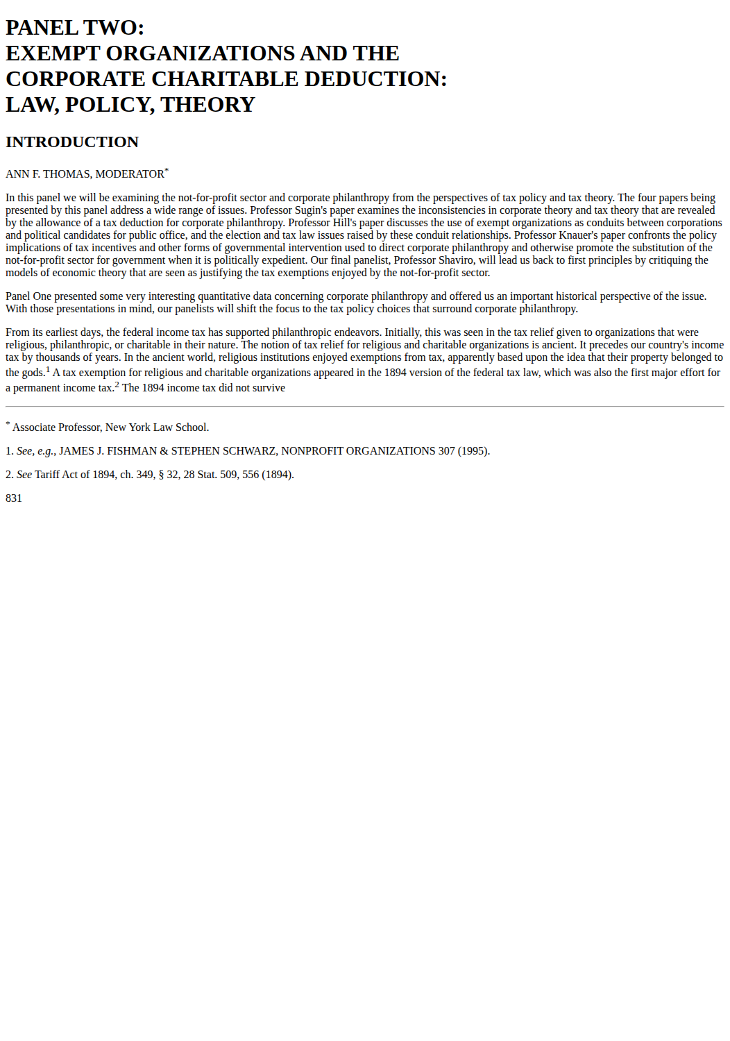PANEL TWO:
EXEMPT ORGANIZATIONS AND THE
CORPORATE CHARITABLE DEDUCTION:
LAW, POLICY, THEORY
INTRODUCTION
ANN F. THOMAS, MODERATOR*
In this panel we will be examining the not-for-profit sector and corporate philanthropy from the perspectives of tax policy and tax theory. The four papers being presented by this panel address a wide range of issues. Professor Sugin's paper examines the inconsistencies in corporate theory and tax theory that are revealed by the allowance of a tax deduction for corporate philanthropy. Professor Hill's paper discusses the use of exempt organizations as conduits between corporations and political candidates for public office, and the election and tax law issues raised by these conduit relationships. Professor Knauer's paper confronts the policy implications of tax incentives and other forms of governmental intervention used to direct corporate philanthropy and otherwise promote the substitution of the not-for-profit sector for government when it is politically expedient. Our final panelist, Professor Shaviro, will lead us back to first principles by critiquing the models of economic theory that are seen as justifying the tax exemptions enjoyed by the not-for-profit sector.
Panel One presented some very interesting quantitative data concerning corporate philanthropy and offered us an important historical perspective of the issue. With those presentations in mind, our panelists will shift the focus to the tax policy choices that surround corporate philanthropy.
From its earliest days, the federal income tax has supported philanthropic endeavors. Initially, this was seen in the tax relief given to organizations that were religious, philanthropic, or charitable in their nature. The notion of tax relief for religious and charitable organizations is ancient. It precedes our country's income tax by thousands of years. In the ancient world, religious institutions enjoyed exemptions from tax, apparently based upon the idea that their property belonged to the gods.1 A tax exemption for religious and charitable organizations appeared in the 1894 version of the federal tax law, which was also the first major effort for a permanent income tax.2 The 1894 income tax did not survive
* Associate Professor, New York Law School.
1. See, e.g., JAMES J. FISHMAN & STEPHEN SCHWARZ, NONPROFIT ORGANIZATIONS 307 (1995).
2. See Tariff Act of 1894, ch. 349, § 32, 28 Stat. 509, 556 (1894).
831